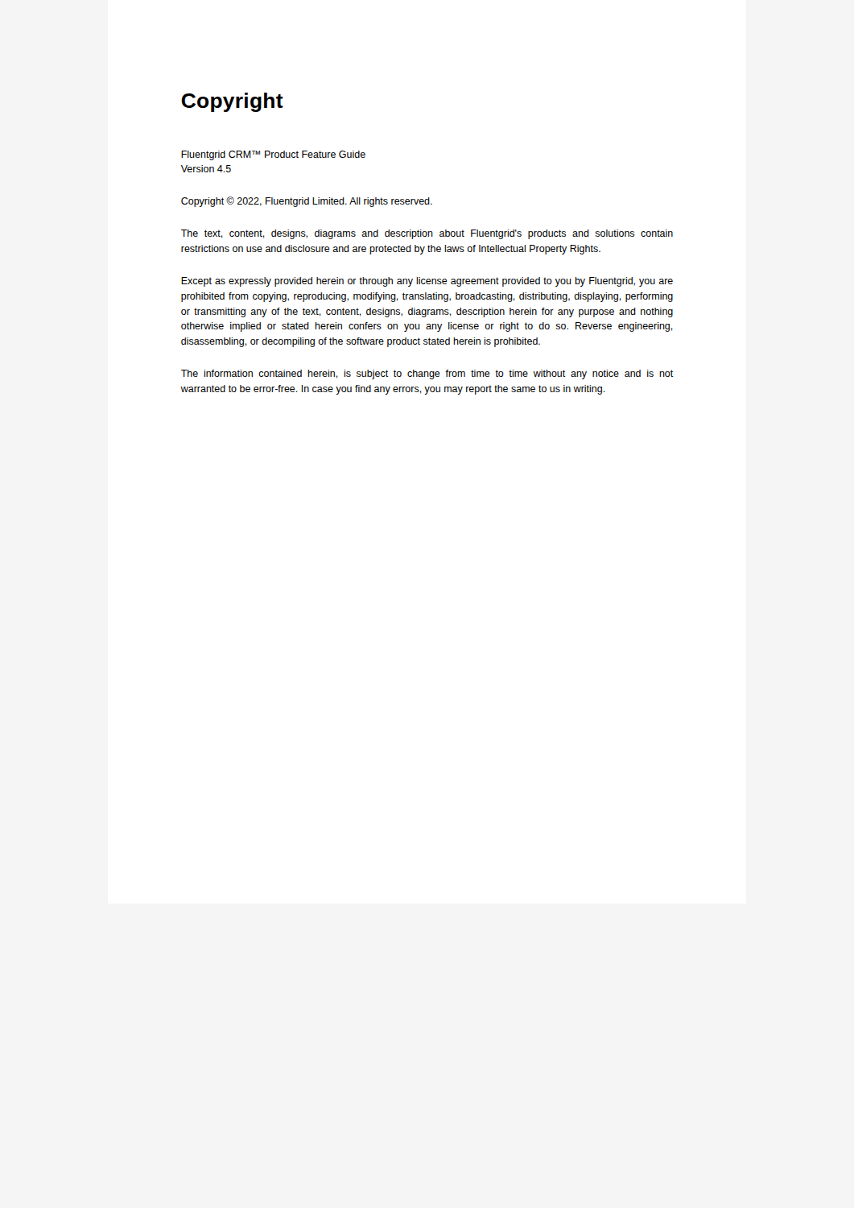Copyright
Fluentgrid CRM™ Product Feature Guide
Version 4.5
Copyright © 2022, Fluentgrid Limited. All rights reserved.
The text, content, designs, diagrams and description about Fluentgrid's products and solutions contain restrictions on use and disclosure and are protected by the laws of Intellectual Property Rights.
Except as expressly provided herein or through any license agreement provided to you by Fluentgrid, you are prohibited from copying, reproducing, modifying, translating, broadcasting, distributing, displaying, performing or transmitting any of the text, content, designs, diagrams, description herein for any purpose and nothing otherwise implied or stated herein confers on you any license or right to do so. Reverse engineering, disassembling, or decompiling of the software product stated herein is prohibited.
The information contained herein, is subject to change from time to time without any notice and is not warranted to be error-free. In case you find any errors, you may report the same to us in writing.